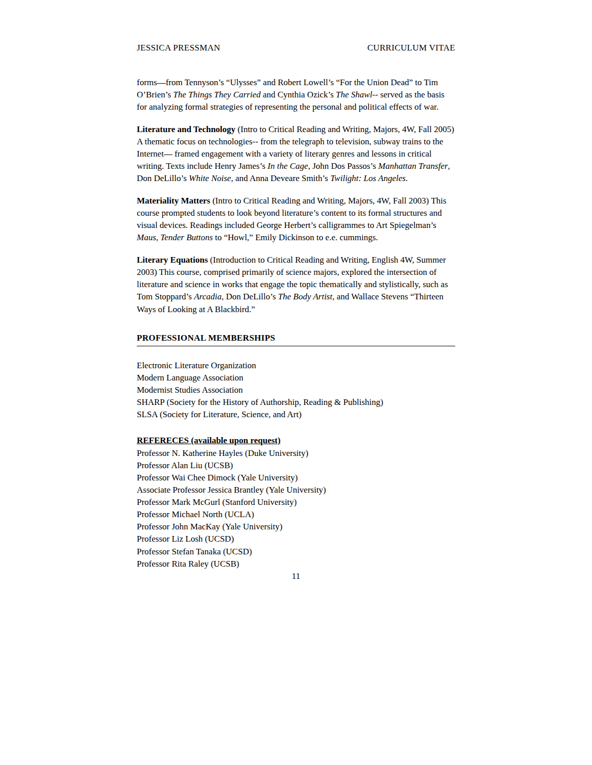JESSICA PRESSMAN CURRICULUM VITAE
forms—from Tennyson’s “Ulysses” and Robert Lowell’s “For the Union Dead” to Tim O’Brien’s The Things They Carried and Cynthia Ozick’s The Shawl-- served as the basis for analyzing formal strategies of representing the personal and political effects of war.
Literature and Technology (Intro to Critical Reading and Writing, Majors, 4W, Fall 2005) A thematic focus on technologies-- from the telegraph to television, subway trains to the Internet— framed engagement with a variety of literary genres and lessons in critical writing. Texts include Henry James’s In the Cage, John Dos Passos’s Manhattan Transfer, Don DeLillo’s White Noise, and Anna Deveare Smith’s Twilight: Los Angeles.
Materiality Matters (Intro to Critical Reading and Writing, Majors, 4W, Fall 2003) This course prompted students to look beyond literature’s content to its formal structures and visual devices. Readings included George Herbert’s calligrammes to Art Spiegelman’s Maus, Tender Buttons to “Howl,” Emily Dickinson to e.e. cummings.
Literary Equations (Introduction to Critical Reading and Writing, English 4W, Summer 2003) This course, comprised primarily of science majors, explored the intersection of literature and science in works that engage the topic thematically and stylistically, such as Tom Stoppard’s Arcadia, Don DeLillo’s The Body Artist, and Wallace Stevens “Thirteen Ways of Looking at A Blackbird.”
PROFESSIONAL MEMBERSHIPS
Electronic Literature Organization
Modern Language Association
Modernist Studies Association
SHARP (Society for the History of Authorship, Reading & Publishing)
SLSA (Society for Literature, Science, and Art)
REFERECES (available upon request)
Professor N. Katherine Hayles (Duke University)
Professor Alan Liu (UCSB)
Professor Wai Chee Dimock (Yale University)
Associate Professor Jessica Brantley (Yale University)
Professor Mark McGurl (Stanford University)
Professor Michael North (UCLA)
Professor John MacKay (Yale University)
Professor Liz Losh (UCSD)
Professor Stefan Tanaka (UCSD)
Professor Rita Raley (UCSB)
11